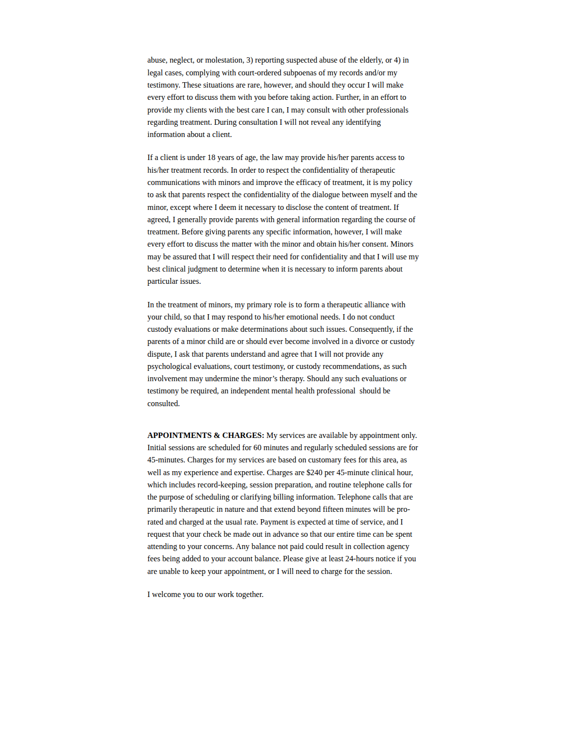abuse, neglect, or molestation, 3) reporting suspected abuse of the elderly, or 4) in legal cases, complying with court-ordered subpoenas of my records and/or my testimony. These situations are rare, however, and should they occur I will make every effort to discuss them with you before taking action. Further, in an effort to provide my clients with the best care I can, I may consult with other professionals regarding treatment. During consultation I will not reveal any identifying information about a client.
If a client is under 18 years of age, the law may provide his/her parents access to his/her treatment records. In order to respect the confidentiality of therapeutic communications with minors and improve the efficacy of treatment, it is my policy to ask that parents respect the confidentiality of the dialogue between myself and the minor, except where I deem it necessary to disclose the content of treatment. If agreed, I generally provide parents with general information regarding the course of treatment. Before giving parents any specific information, however, I will make every effort to discuss the matter with the minor and obtain his/her consent. Minors may be assured that I will respect their need for confidentiality and that I will use my best clinical judgment to determine when it is necessary to inform parents about particular issues.
In the treatment of minors, my primary role is to form a therapeutic alliance with your child, so that I may respond to his/her emotional needs. I do not conduct custody evaluations or make determinations about such issues. Consequently, if the parents of a minor child are or should ever become involved in a divorce or custody dispute, I ask that parents understand and agree that I will not provide any psychological evaluations, court testimony, or custody recommendations, as such involvement may undermine the minor’s therapy. Should any such evaluations or testimony be required, an independent mental health professional should be consulted.
APPOINTMENTS & CHARGES: My services are available by appointment only. Initial sessions are scheduled for 60 minutes and regularly scheduled sessions are for 45-minutes. Charges for my services are based on customary fees for this area, as well as my experience and expertise. Charges are $240 per 45-minute clinical hour, which includes record-keeping, session preparation, and routine telephone calls for the purpose of scheduling or clarifying billing information. Telephone calls that are primarily therapeutic in nature and that extend beyond fifteen minutes will be pro-rated and charged at the usual rate. Payment is expected at time of service, and I request that your check be made out in advance so that our entire time can be spent attending to your concerns. Any balance not paid could result in collection agency fees being added to your account balance. Please give at least 24-hours notice if you are unable to keep your appointment, or I will need to charge for the session.
I welcome you to our work together.